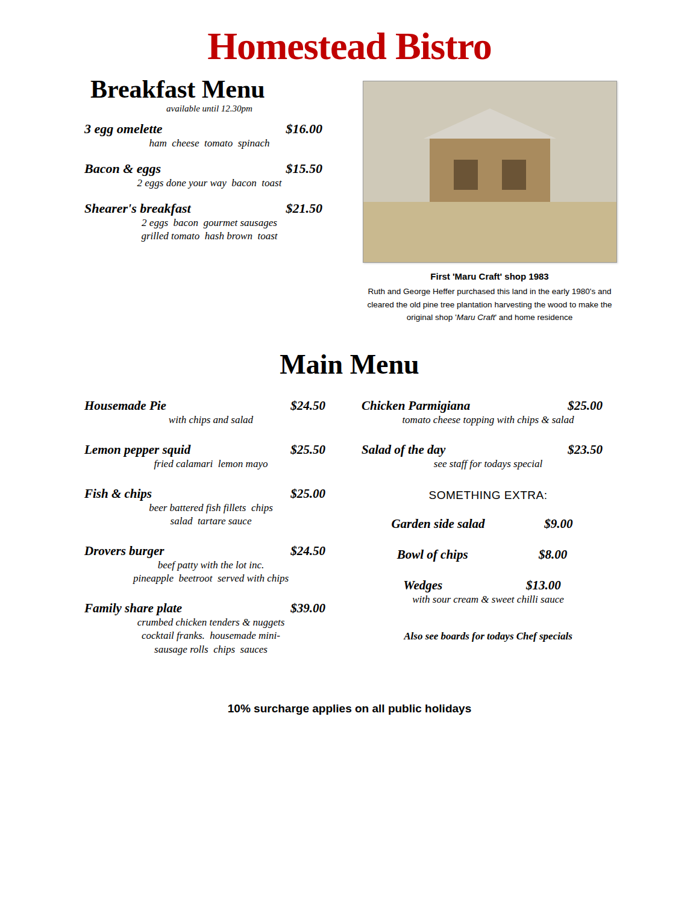Homestead Bistro
Breakfast Menu
available until 12.30pm
3 egg omelette$16.00
ham cheese tomato spinach
Bacon & eggs$15.50
2 eggs done your way bacon toast
Shearer's breakfast$21.50
2 eggs bacon gourmet sausages
grilled tomato hash brown toast
First 'Maru Craft' shop 1983
Ruth and George Heffer purchased this land in the early 1980's and cleared the old pine tree plantation harvesting the wood to make the original shop 'Maru Craft' and home residence
Main Menu
Housemade Pie$24.50
with chips and salad
Lemon pepper squid$25.50
fried calamari lemon mayo
Fish & chips$25.00
beer battered fish fillets chips
salad tartare sauce
Drovers burger$24.50
beef patty with the lot inc.
pineapple beetroot served with chips
Family share plate$39.00
crumbed chicken tenders & nuggets
cocktail franks. housemade mini-
sausage rolls chips sauces
Chicken Parmigiana$25.00
tomato cheese topping with chips & salad
Salad of the day$23.50
see staff for todays special
SOMETHING EXTRA:
Garden side salad$9.00
Bowl of chips$8.00
Wedges$13.00
with sour cream & sweet chilli sauce
Also see boards for todays Chef specials
10% surcharge applies on all public holidays